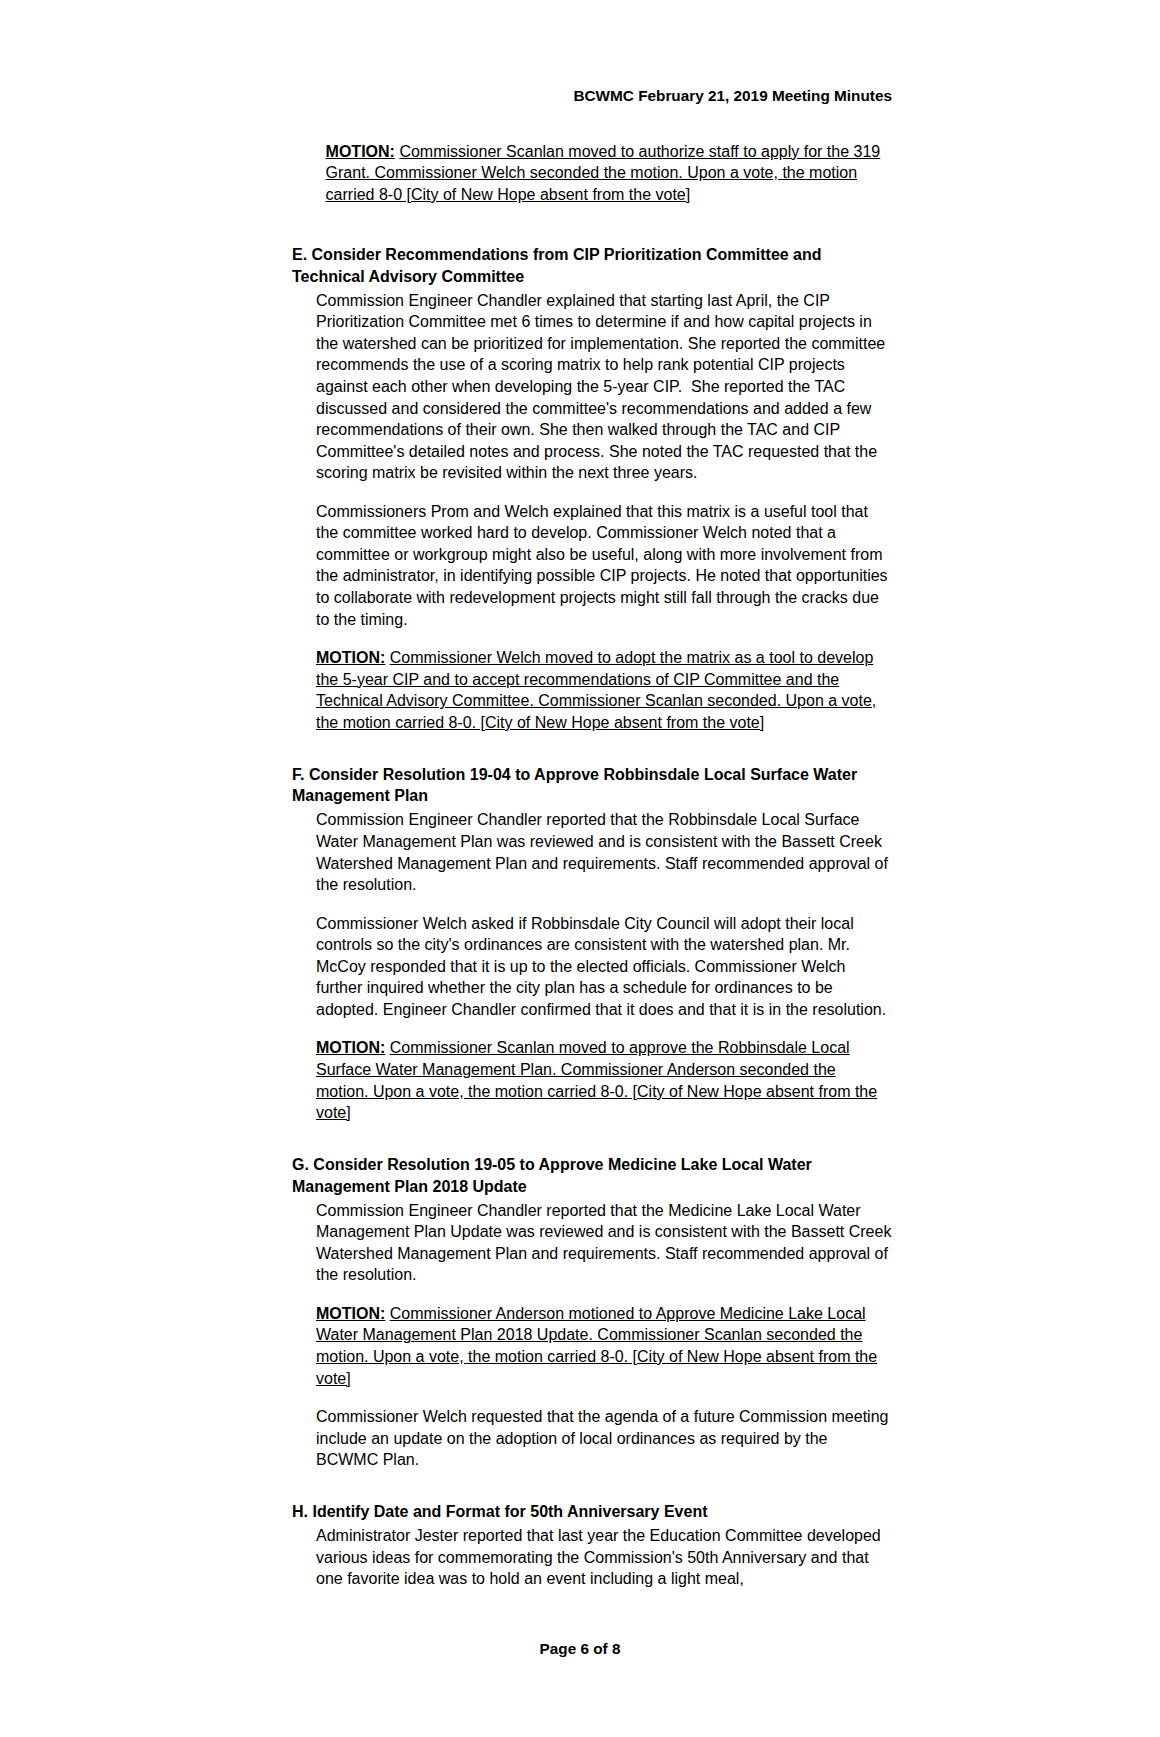BCWMC February 21, 2019 Meeting Minutes
MOTION: Commissioner Scanlan moved to authorize staff to apply for the 319 Grant. Commissioner Welch seconded the motion. Upon a vote, the motion carried 8-0 [City of New Hope absent from the vote]
E. Consider Recommendations from CIP Prioritization Committee and Technical Advisory Committee
Commission Engineer Chandler explained that starting last April, the CIP Prioritization Committee met 6 times to determine if and how capital projects in the watershed can be prioritized for implementation. She reported the committee recommends the use of a scoring matrix to help rank potential CIP projects against each other when developing the 5-year CIP. She reported the TAC discussed and considered the committee's recommendations and added a few recommendations of their own. She then walked through the TAC and CIP Committee's detailed notes and process. She noted the TAC requested that the scoring matrix be revisited within the next three years.
Commissioners Prom and Welch explained that this matrix is a useful tool that the committee worked hard to develop. Commissioner Welch noted that a committee or workgroup might also be useful, along with more involvement from the administrator, in identifying possible CIP projects. He noted that opportunities to collaborate with redevelopment projects might still fall through the cracks due to the timing.
MOTION: Commissioner Welch moved to adopt the matrix as a tool to develop the 5-year CIP and to accept recommendations of CIP Committee and the Technical Advisory Committee. Commissioner Scanlan seconded. Upon a vote, the motion carried 8-0. [City of New Hope absent from the vote]
F. Consider Resolution 19-04 to Approve Robbinsdale Local Surface Water Management Plan
Commission Engineer Chandler reported that the Robbinsdale Local Surface Water Management Plan was reviewed and is consistent with the Bassett Creek Watershed Management Plan and requirements. Staff recommended approval of the resolution.
Commissioner Welch asked if Robbinsdale City Council will adopt their local controls so the city's ordinances are consistent with the watershed plan. Mr. McCoy responded that it is up to the elected officials. Commissioner Welch further inquired whether the city plan has a schedule for ordinances to be adopted. Engineer Chandler confirmed that it does and that it is in the resolution.
MOTION: Commissioner Scanlan moved to approve the Robbinsdale Local Surface Water Management Plan. Commissioner Anderson seconded the motion. Upon a vote, the motion carried 8-0. [City of New Hope absent from the vote]
G. Consider Resolution 19-05 to Approve Medicine Lake Local Water Management Plan 2018 Update
Commission Engineer Chandler reported that the Medicine Lake Local Water Management Plan Update was reviewed and is consistent with the Bassett Creek Watershed Management Plan and requirements. Staff recommended approval of the resolution.
MOTION: Commissioner Anderson motioned to Approve Medicine Lake Local Water Management Plan 2018 Update. Commissioner Scanlan seconded the motion. Upon a vote, the motion carried 8-0. [City of New Hope absent from the vote]
Commissioner Welch requested that the agenda of a future Commission meeting include an update on the adoption of local ordinances as required by the BCWMC Plan.
H. Identify Date and Format for 50th Anniversary Event
Administrator Jester reported that last year the Education Committee developed various ideas for commemorating the Commission's 50th Anniversary and that one favorite idea was to hold an event including a light meal,
Page 6 of 8